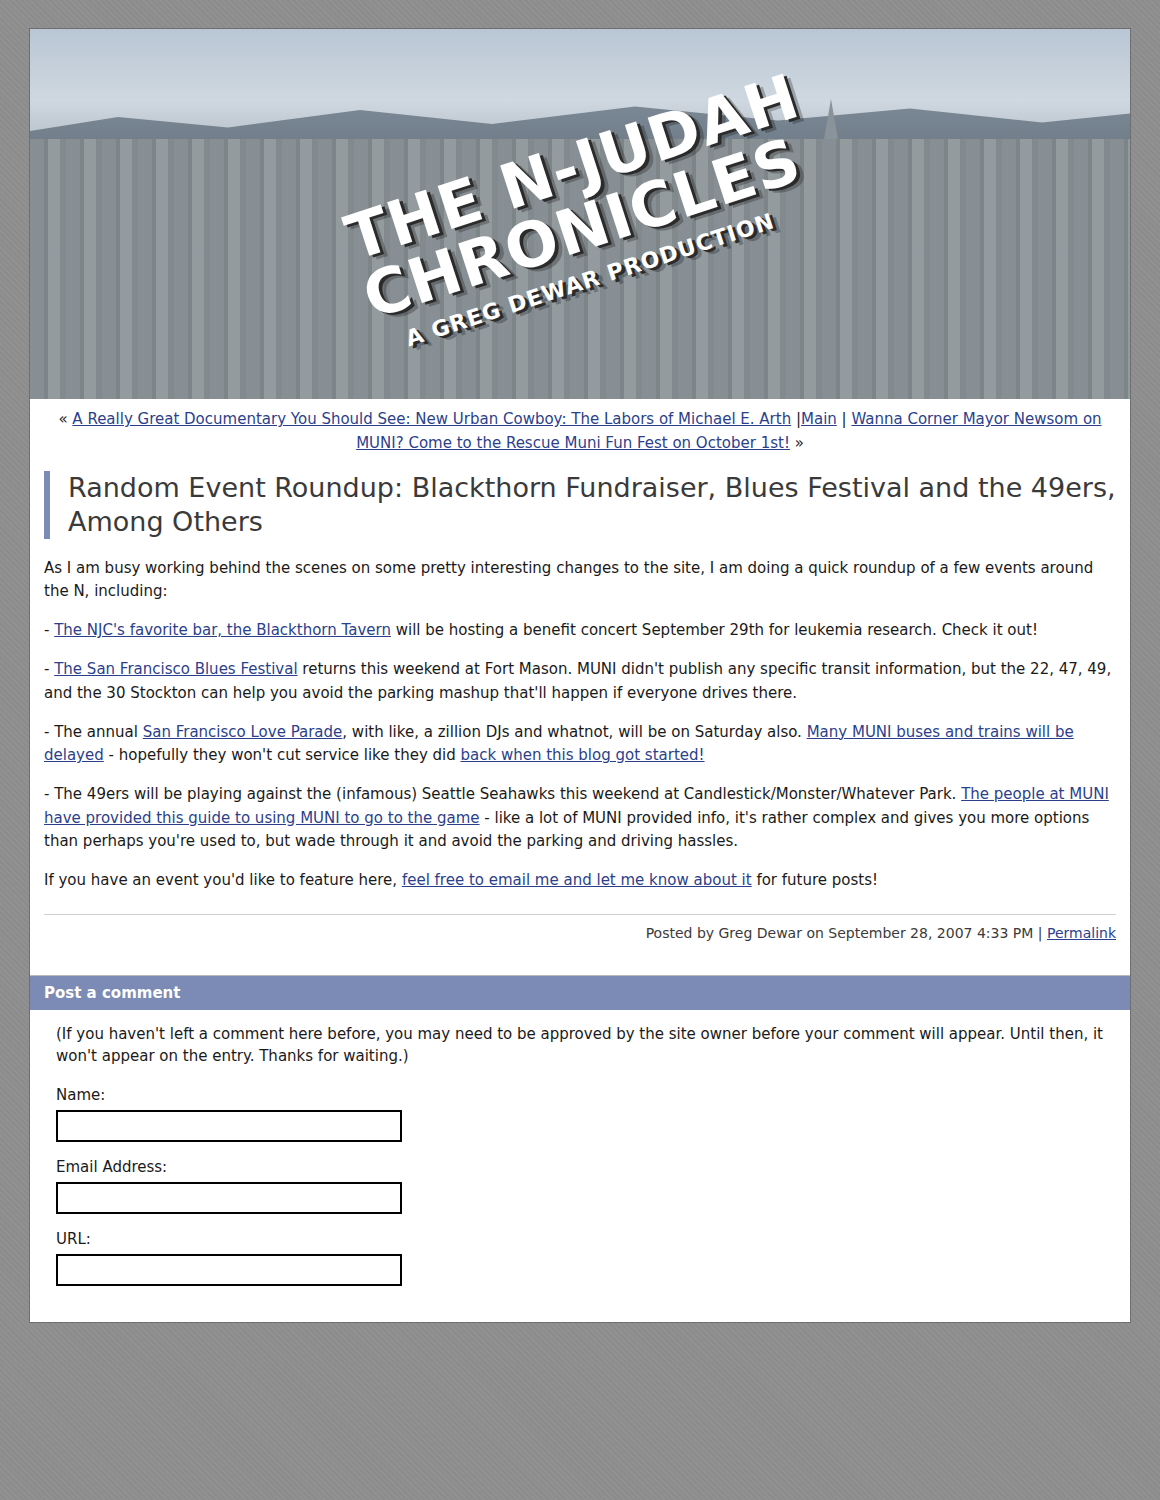THE N-JUDAH CHRONICLES A GREG DEWAR PRODUCTION
« A Really Great Documentary You Should See: New Urban Cowboy: The Labors of Michael E. Arth |Main | Wanna Corner Mayor Newsom on MUNI? Come to the Rescue Muni Fun Fest on October 1st! »
Random Event Roundup: Blackthorn Fundraiser, Blues Festival and the 49ers, Among Others
As I am busy working behind the scenes on some pretty interesting changes to the site, I am doing a quick roundup of a few events around the N, including:
- The NJC's favorite bar, the Blackthorn Tavern will be hosting a benefit concert September 29th for leukemia research. Check it out!
- The San Francisco Blues Festival returns this weekend at Fort Mason. MUNI didn't publish any specific transit information, but the 22, 47, 49, and the 30 Stockton can help you avoid the parking mashup that'll happen if everyone drives there.
- The annual San Francisco Love Parade, with like, a zillion DJs and whatnot, will be on Saturday also. Many MUNI buses and trains will be delayed - hopefully they won't cut service like they did back when this blog got started!
- The 49ers will be playing against the (infamous) Seattle Seahawks this weekend at Candlestick/Monster/Whatever Park. The people at MUNI have provided this guide to using MUNI to go to the game - like a lot of MUNI provided info, it's rather complex and gives you more options than perhaps you're used to, but wade through it and avoid the parking and driving hassles.
If you have an event you'd like to feature here, feel free to email me and let me know about it for future posts!
Posted by Greg Dewar on September 28, 2007 4:33 PM | Permalink
Post a comment
(If you haven't left a comment here before, you may need to be approved by the site owner before your comment will appear. Until then, it won't appear on the entry. Thanks for waiting.)
Name: Email Address: URL: